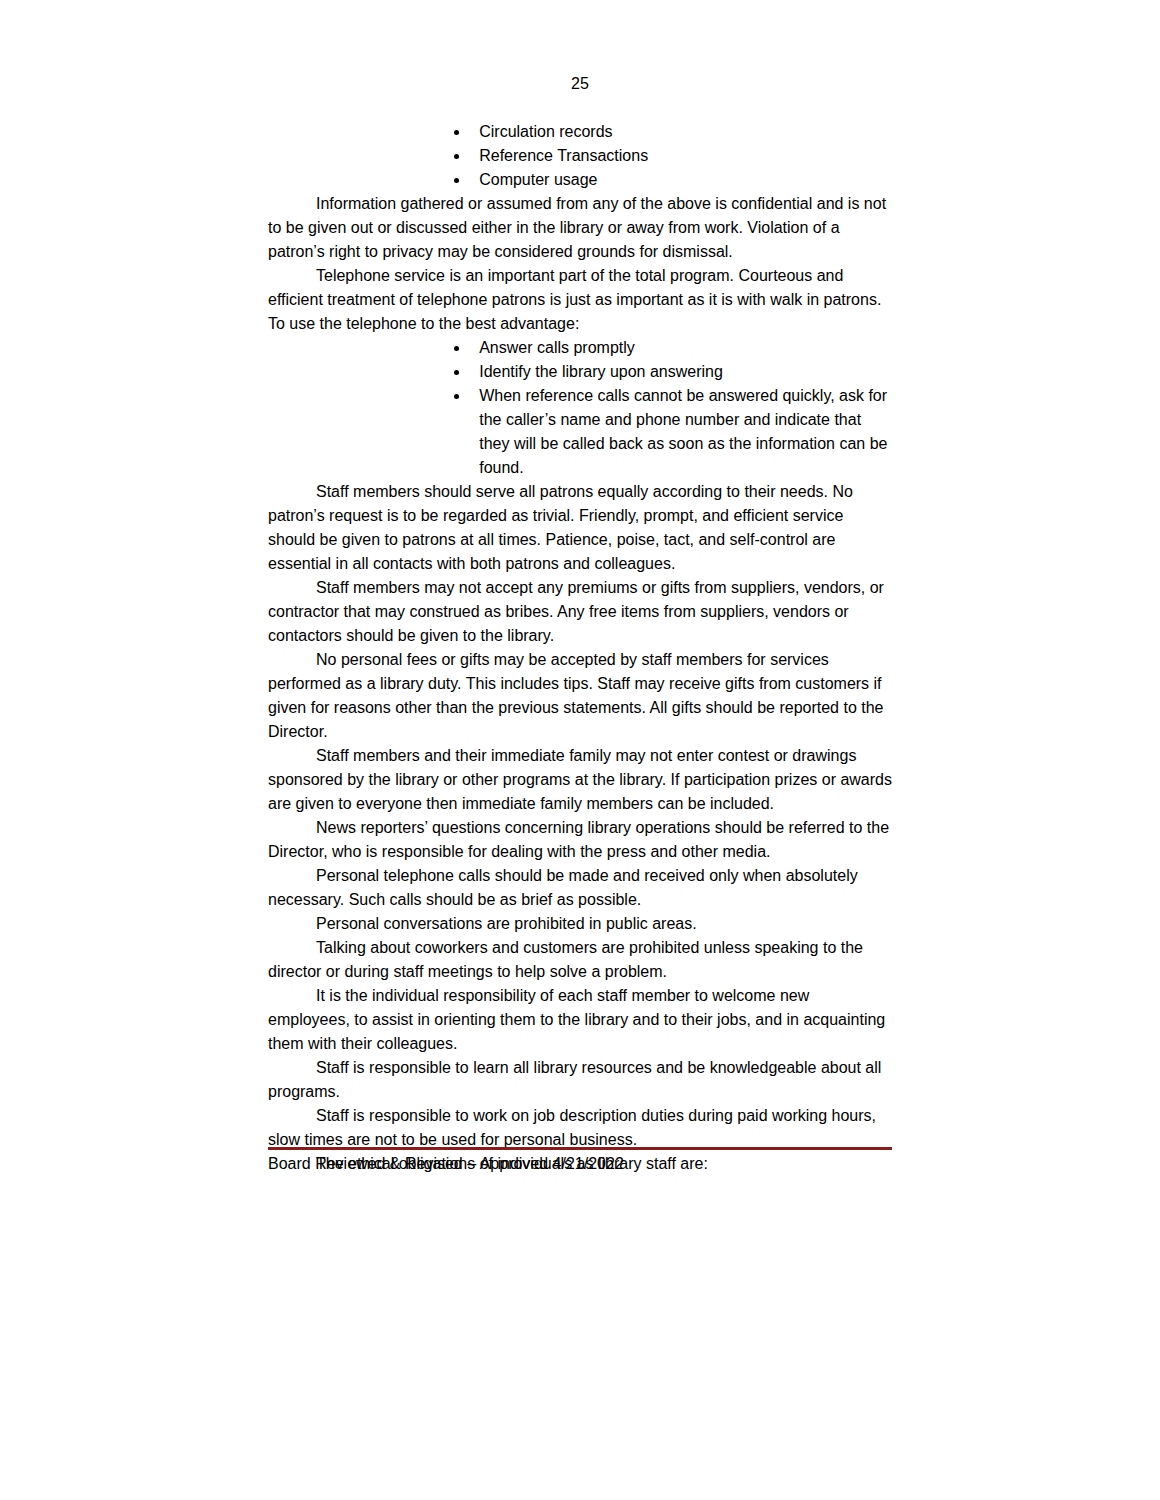25
Circulation records
Reference Transactions
Computer usage
Information gathered or assumed from any of the above is confidential and is not to be given out or discussed either in the library or away from work. Violation of a patron’s right to privacy may be considered grounds for dismissal.
Telephone service is an important part of the total program. Courteous and efficient treatment of telephone patrons is just as important as it is with walk in patrons. To use the telephone to the best advantage:
Answer calls promptly
Identify the library upon answering
When reference calls cannot be answered quickly, ask for the caller’s name and phone number and indicate that they will be called back as soon as the information can be found.
Staff members should serve all patrons equally according to their needs. No patron’s request is to be regarded as trivial. Friendly, prompt, and efficient service should be given to patrons at all times. Patience, poise, tact, and self-control are essential in all contacts with both patrons and colleagues.
Staff members may not accept any premiums or gifts from suppliers, vendors, or contractor that may construed as bribes. Any free items from suppliers, vendors or contactors should be given to the library.
No personal fees or gifts may be accepted by staff members for services performed as a library duty. This includes tips. Staff may receive gifts from customers if given for reasons other than the previous statements. All gifts should be reported to the Director.
Staff members and their immediate family may not enter contest or drawings sponsored by the library or other programs at the library. If participation prizes or awards are given to everyone then immediate family members can be included.
News reporters’ questions concerning library operations should be referred to the Director, who is responsible for dealing with the press and other media.
Personal telephone calls should be made and received only when absolutely necessary. Such calls should be as brief as possible.
Personal conversations are prohibited in public areas.
Talking about coworkers and customers are prohibited unless speaking to the director or during staff meetings to help solve a problem.
It is the individual responsibility of each staff member to welcome new employees, to assist in orienting them to the library and to their jobs, and in acquainting them with their colleagues.
Staff is responsible to learn all library resources and be knowledgeable about all programs.
Staff is responsible to work on job description duties during paid working hours, slow times are not to be used for personal business.
The ethical obligations of individuals as library staff are:
Board Reviewed & Revised – Approved 4/21/2022